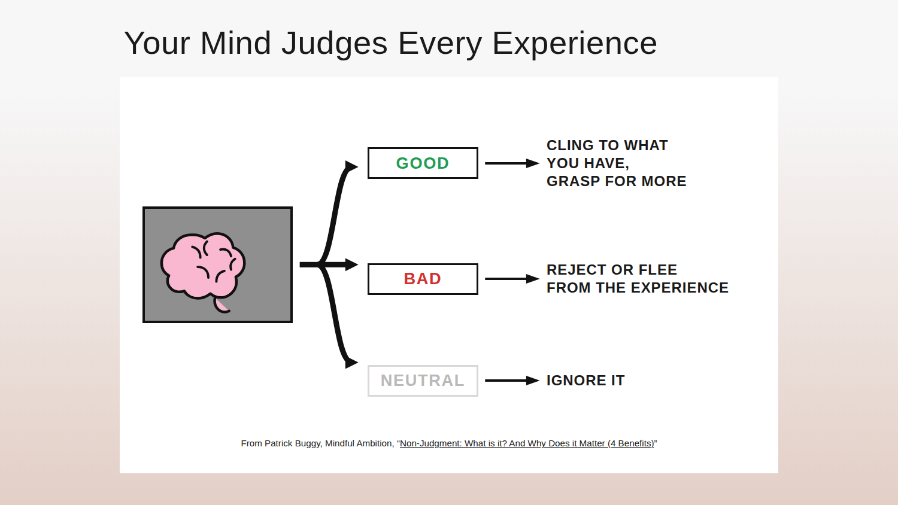Your Mind Judges Every Experience
GOOD
BAD
NEUTRAL
Cling to what
you have,
grasp for more
Reject or flee
from the experience
Ignore it
From Patrick Buggy, Mindful Ambition, “Non-Judgment: What is it? And Why Does it Matter (4 Benefits)”